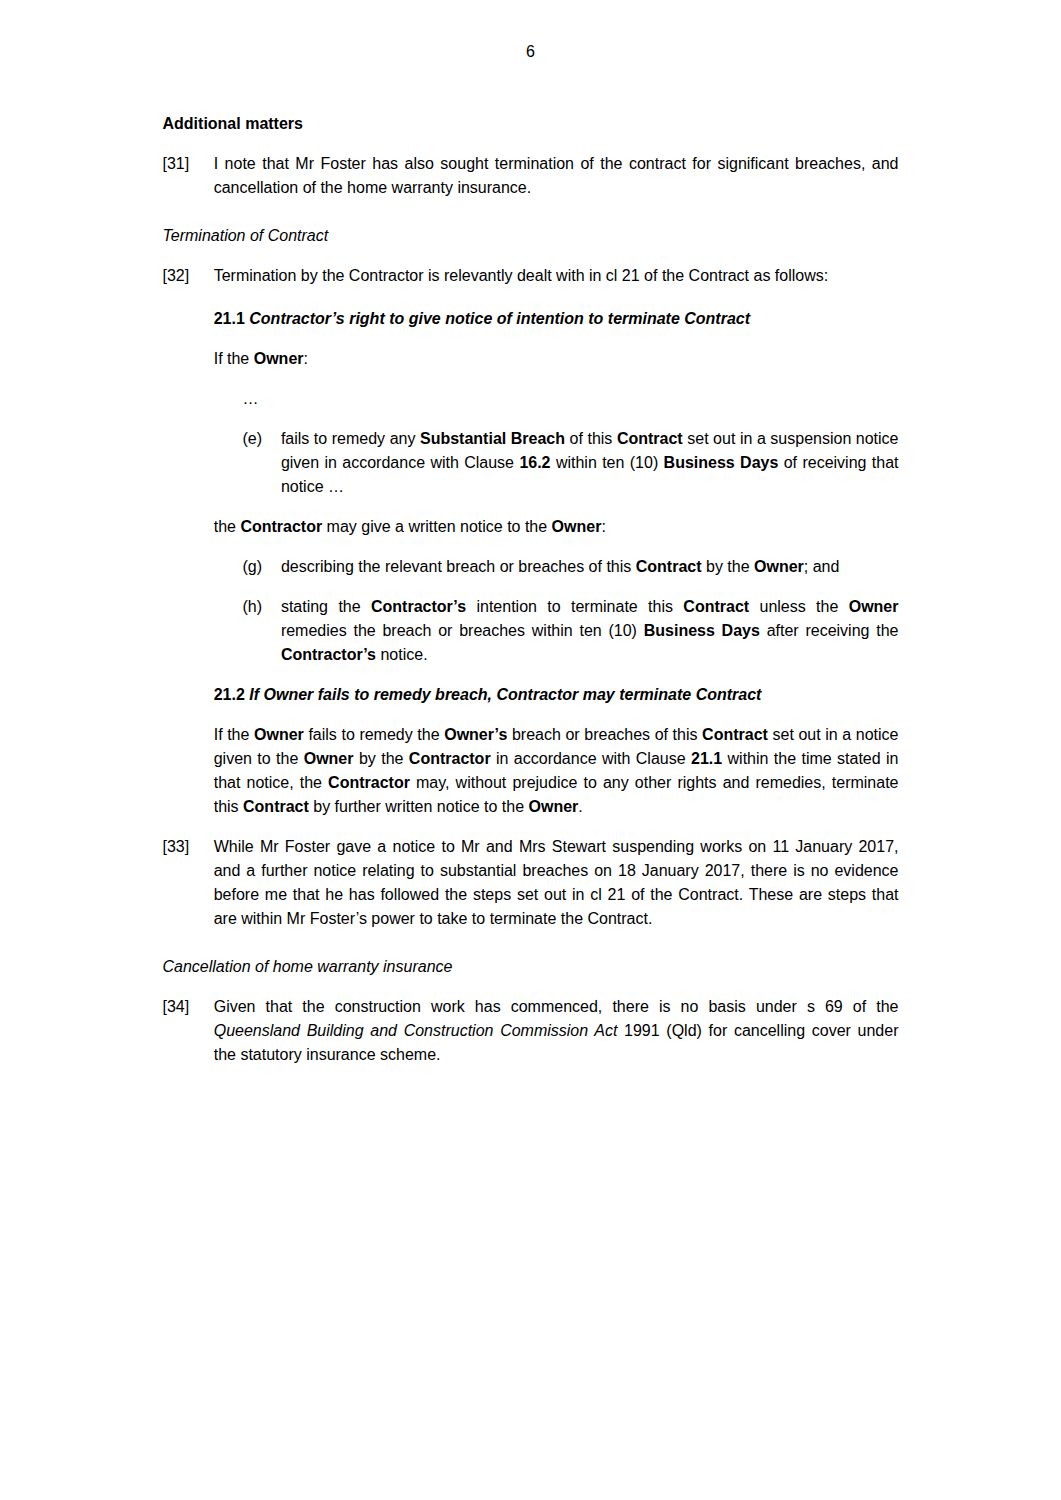6
Additional matters
[31]
I note that Mr Foster has also sought termination of the contract for significant breaches, and cancellation of the home warranty insurance.
Termination of Contract
[32]
Termination by the Contractor is relevantly dealt with in cl 21 of the Contract as follows:
21.1 Contractor’s right to give notice of intention to terminate Contract
If the Owner:
…
(e)
fails to remedy any Substantial Breach of this Contract set out in a suspension notice given in accordance with Clause 16.2 within ten (10) Business Days of receiving that notice …
the Contractor may give a written notice to the Owner:
(g)
describing the relevant breach or breaches of this Contract by the Owner; and
(h)
stating the Contractor’s intention to terminate this Contract unless the Owner remedies the breach or breaches within ten (10) Business Days after receiving the Contractor’s notice.
21.2 If Owner fails to remedy breach, Contractor may terminate Contract
If the Owner fails to remedy the Owner’s breach or breaches of this Contract set out in a notice given to the Owner by the Contractor in accordance with Clause 21.1 within the time stated in that notice, the Contractor may, without prejudice to any other rights and remedies, terminate this Contract by further written notice to the Owner.
[33]
While Mr Foster gave a notice to Mr and Mrs Stewart suspending works on 11 January 2017, and a further notice relating to substantial breaches on 18 January 2017, there is no evidence before me that he has followed the steps set out in cl 21 of the Contract. These are steps that are within Mr Foster’s power to take to terminate the Contract.
Cancellation of home warranty insurance
[34]
Given that the construction work has commenced, there is no basis under s 69 of the Queensland Building and Construction Commission Act 1991 (Qld) for cancelling cover under the statutory insurance scheme.